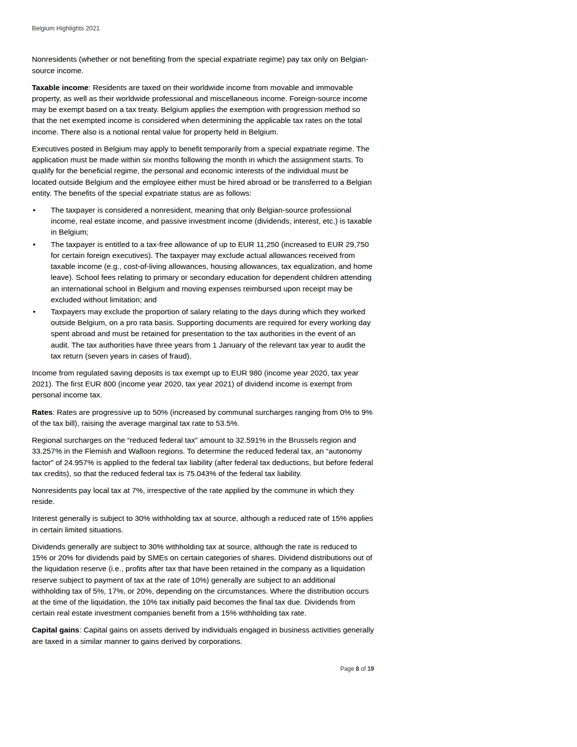Belgium Highlights 2021
Nonresidents (whether or not benefiting from the special expatriate regime) pay tax only on Belgian-source income.
Taxable income: Residents are taxed on their worldwide income from movable and immovable property, as well as their worldwide professional and miscellaneous income. Foreign-source income may be exempt based on a tax treaty. Belgium applies the exemption with progression method so that the net exempted income is considered when determining the applicable tax rates on the total income. There also is a notional rental value for property held in Belgium.
Executives posted in Belgium may apply to benefit temporarily from a special expatriate regime. The application must be made within six months following the month in which the assignment starts. To qualify for the beneficial regime, the personal and economic interests of the individual must be located outside Belgium and the employee either must be hired abroad or be transferred to a Belgian entity. The benefits of the special expatriate status are as follows:
The taxpayer is considered a nonresident, meaning that only Belgian-source professional income, real estate income, and passive investment income (dividends, interest, etc.) is taxable in Belgium;
The taxpayer is entitled to a tax-free allowance of up to EUR 11,250 (increased to EUR 29,750 for certain foreign executives). The taxpayer may exclude actual allowances received from taxable income (e.g., cost-of-living allowances, housing allowances, tax equalization, and home leave). School fees relating to primary or secondary education for dependent children attending an international school in Belgium and moving expenses reimbursed upon receipt may be excluded without limitation; and
Taxpayers may exclude the proportion of salary relating to the days during which they worked outside Belgium, on a pro rata basis. Supporting documents are required for every working day spent abroad and must be retained for presentation to the tax authorities in the event of an audit. The tax authorities have three years from 1 January of the relevant tax year to audit the tax return (seven years in cases of fraud).
Income from regulated saving deposits is tax exempt up to EUR 980 (income year 2020, tax year 2021). The first EUR 800 (income year 2020, tax year 2021) of dividend income is exempt from personal income tax.
Rates: Rates are progressive up to 50% (increased by communal surcharges ranging from 0% to 9% of the tax bill), raising the average marginal tax rate to 53.5%.
Regional surcharges on the “reduced federal tax” amount to 32.591% in the Brussels region and 33.257% in the Flemish and Walloon regions. To determine the reduced federal tax, an “autonomy factor” of 24.957% is applied to the federal tax liability (after federal tax deductions, but before federal tax credits), so that the reduced federal tax is 75.043% of the federal tax liability.
Nonresidents pay local tax at 7%, irrespective of the rate applied by the commune in which they reside.
Interest generally is subject to 30% withholding tax at source, although a reduced rate of 15% applies in certain limited situations.
Dividends generally are subject to 30% withholding tax at source, although the rate is reduced to 15% or 20% for dividends paid by SMEs on certain categories of shares. Dividend distributions out of the liquidation reserve (i.e., profits after tax that have been retained in the company as a liquidation reserve subject to payment of tax at the rate of 10%) generally are subject to an additional withholding tax of 5%, 17%, or 20%, depending on the circumstances. Where the distribution occurs at the time of the liquidation, the 10% tax initially paid becomes the final tax due. Dividends from certain real estate investment companies benefit from a 15% withholding tax rate.
Capital gains: Capital gains on assets derived by individuals engaged in business activities generally are taxed in a similar manner to gains derived by corporations.
Page 8 of 19